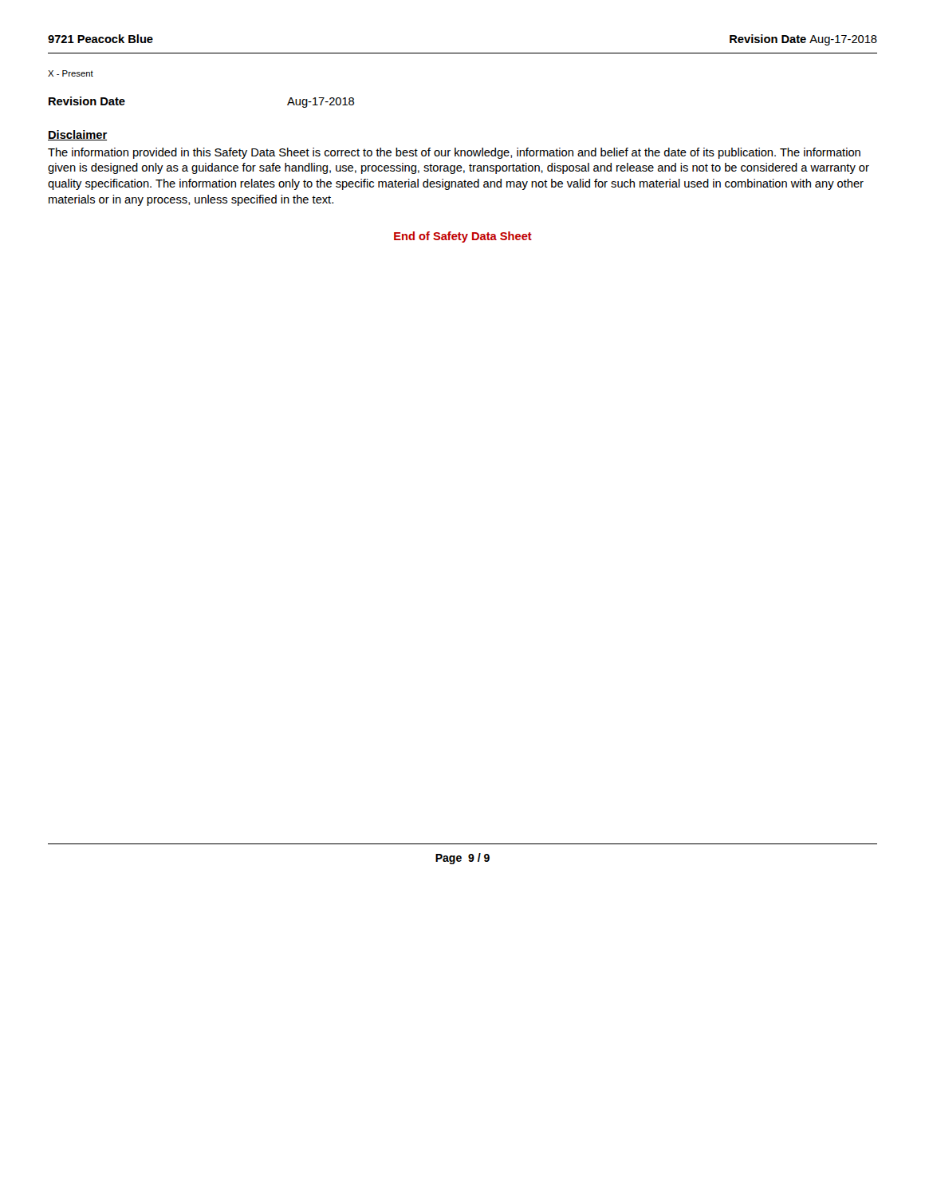9721 Peacock Blue
Revision Date Aug-17-2018
X - Present
Revision Date
Aug-17-2018
Disclaimer
The information provided in this Safety Data Sheet is correct to the best of our knowledge, information and belief at the date of its publication. The information given is designed only as a guidance for safe handling, use, processing, storage, transportation, disposal and release and is not to be considered a warranty or quality specification. The information relates only to the specific material designated and may not be valid for such material used in combination with any other materials or in any process, unless specified in the text.
End of Safety Data Sheet
Page 9 / 9